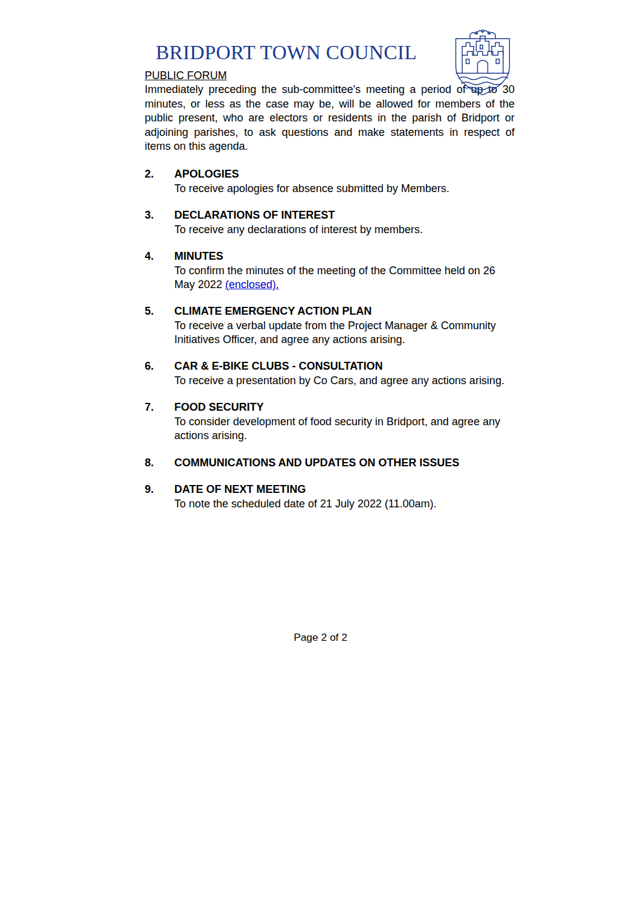BRIDPORT TOWN COUNCIL
PUBLIC FORUM
Immediately preceding the sub-committee's meeting a period of up to 30 minutes, or less as the case may be, will be allowed for members of the public present, who are electors or residents in the parish of Bridport or adjoining parishes, to ask questions and make statements in respect of items on this agenda.
2.
APOLOGIES
To receive apologies for absence submitted by Members.
3.
DECLARATIONS OF INTEREST
To receive any declarations of interest by members.
4.
MINUTES
To confirm the minutes of the meeting of the Committee held on 26 May 2022 (enclosed).
5.
CLIMATE EMERGENCY ACTION PLAN
To receive a verbal update from the Project Manager & Community Initiatives Officer, and agree any actions arising.
6.
CAR & E-BIKE CLUBS - CONSULTATION
To receive a presentation by Co Cars, and agree any actions arising.
7.
FOOD SECURITY
To consider development of food security in Bridport, and agree any actions arising.
8.
COMMUNICATIONS AND UPDATES ON OTHER ISSUES
9.
DATE OF NEXT MEETING
To note the scheduled date of 21 July 2022 (11.00am).
Page 2 of 2